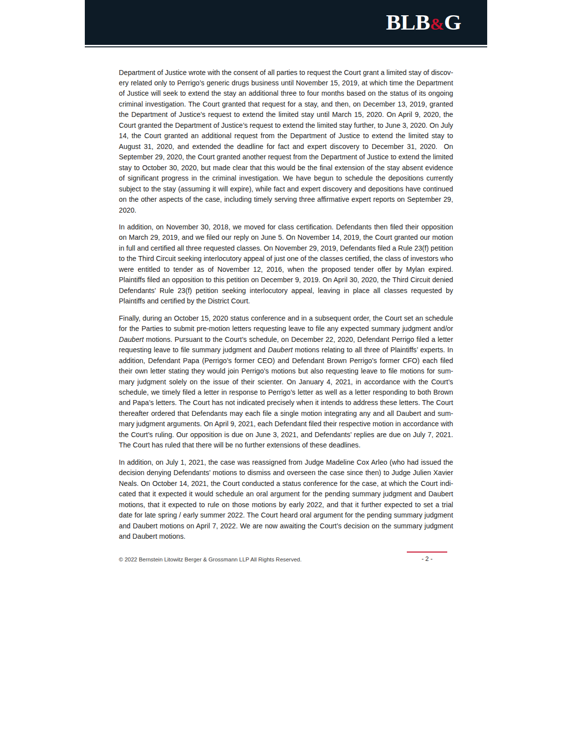BLB&G
Department of Justice wrote with the consent of all parties to request the Court grant a limited stay of discovery related only to Perrigo’s generic drugs business until November 15, 2019, at which time the Department of Justice will seek to extend the stay an additional three to four months based on the status of its ongoing criminal investigation. The Court granted that request for a stay, and then, on December 13, 2019, granted the Department of Justice’s request to extend the limited stay until March 15, 2020. On April 9, 2020, the Court granted the Department of Justice’s request to extend the limited stay further, to June 3, 2020. On July 14, the Court granted an additional request from the Department of Justice to extend the limited stay to August 31, 2020, and extended the deadline for fact and expert discovery to December 31, 2020. On September 29, 2020, the Court granted another request from the Department of Justice to extend the limited stay to October 30, 2020, but made clear that this would be the final extension of the stay absent evidence of significant progress in the criminal investigation. We have begun to schedule the depositions currently subject to the stay (assuming it will expire), while fact and expert discovery and depositions have continued on the other aspects of the case, including timely serving three affirmative expert reports on September 29, 2020.
In addition, on November 30, 2018, we moved for class certification. Defendants then filed their opposition on March 29, 2019, and we filed our reply on June 5. On November 14, 2019, the Court granted our motion in full and certified all three requested classes. On November 29, 2019, Defendants filed a Rule 23(f) petition to the Third Circuit seeking interlocutory appeal of just one of the classes certified, the class of investors who were entitled to tender as of November 12, 2016, when the proposed tender offer by Mylan expired. Plaintiffs filed an opposition to this petition on December 9, 2019. On April 30, 2020, the Third Circuit denied Defendants’ Rule 23(f) petition seeking interlocutory appeal, leaving in place all classes requested by Plaintiffs and certified by the District Court.
Finally, during an October 15, 2020 status conference and in a subsequent order, the Court set an schedule for the Parties to submit pre-motion letters requesting leave to file any expected summary judgment and/or Daubert motions. Pursuant to the Court’s schedule, on December 22, 2020, Defendant Perrigo filed a letter requesting leave to file summary judgment and Daubert motions relating to all three of Plaintiffs’ experts. In addition, Defendant Papa (Perrigo’s former CEO) and Defendant Brown Perrigo’s former CFO) each filed their own letter stating they would join Perrigo’s motions but also requesting leave to file motions for summary judgment solely on the issue of their scienter. On January 4, 2021, in accordance with the Court’s schedule, we timely filed a letter in response to Perrigo’s letter as well as a letter responding to both Brown and Papa’s letters. The Court has not indicated precisely when it intends to address these letters. The Court thereafter ordered that Defendants may each file a single motion integrating any and all Daubert and summary judgment arguments. On April 9, 2021, each Defendant filed their respective motion in accordance with the Court’s ruling. Our opposition is due on June 3, 2021, and Defendants’ replies are due on July 7, 2021. The Court has ruled that there will be no further extensions of these deadlines.
In addition, on July 1, 2021, the case was reassigned from Judge Madeline Cox Arleo (who had issued the decision denying Defendants’ motions to dismiss and overseen the case since then) to Judge Julien Xavier Neals. On October 14, 2021, the Court conducted a status conference for the case, at which the Court indicated that it expected it would schedule an oral argument for the pending summary judgment and Daubert motions, that it expected to rule on those motions by early 2022, and that it further expected to set a trial date for late spring / early summer 2022. The Court heard oral argument for the pending summary judgment and Daubert motions on April 7, 2022. We are now awaiting the Court’s decision on the summary judgment and Daubert motions.
© 2022 Bernstein Litowitz Berger & Grossmann LLP All Rights Reserved.
- 2 -